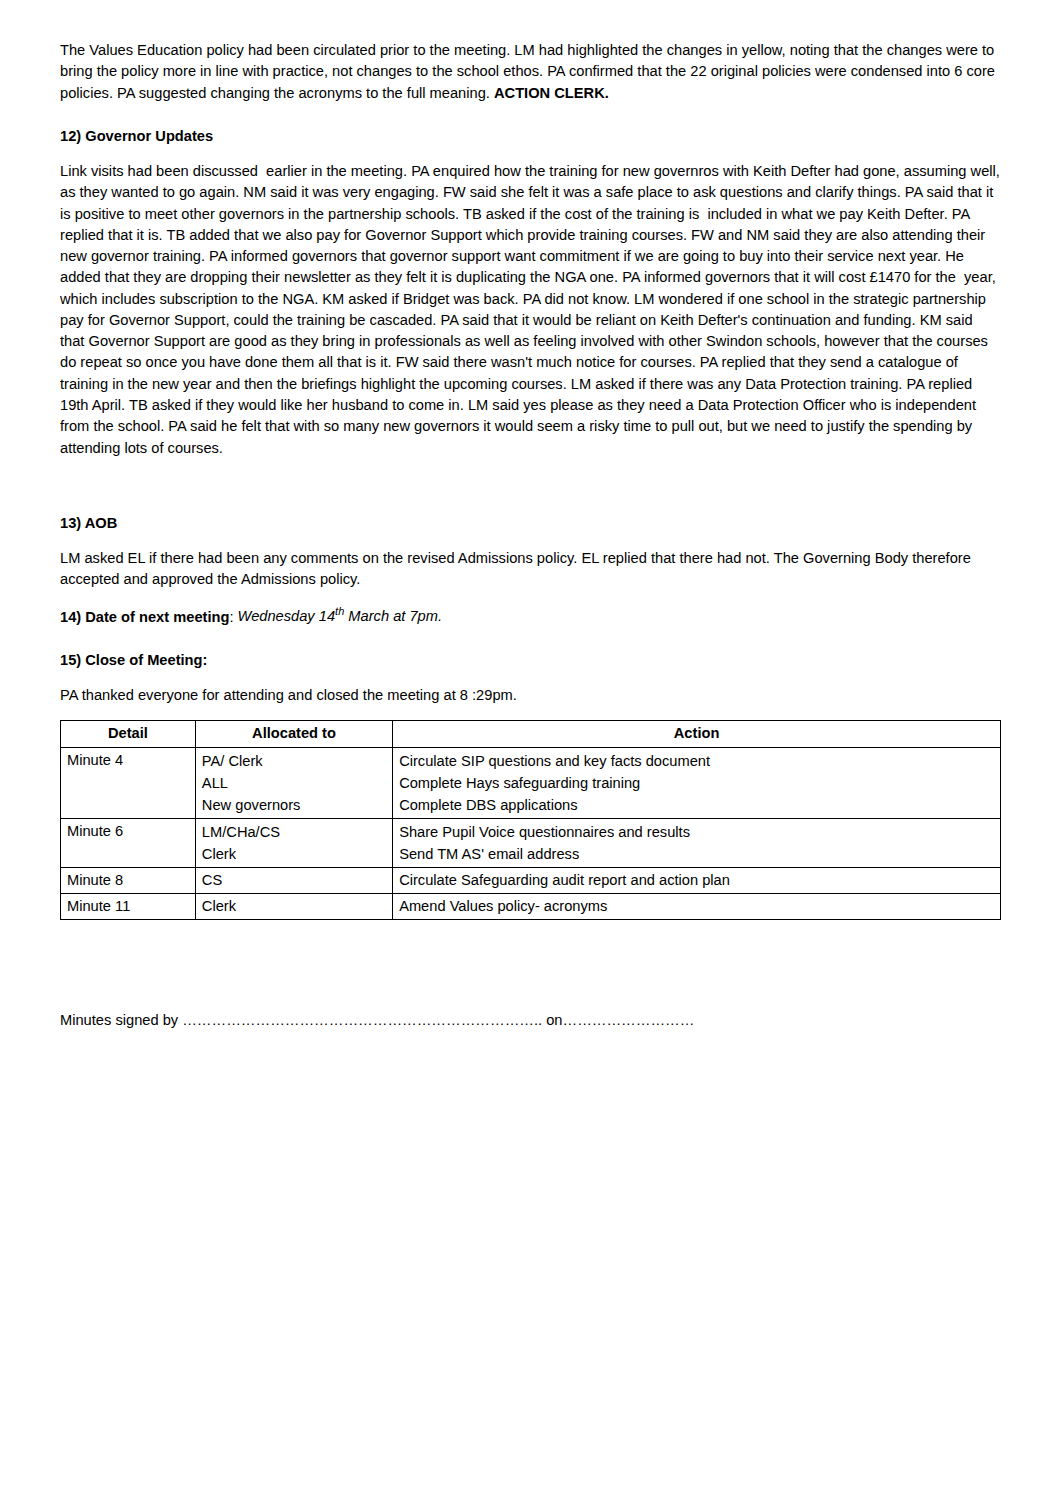The Values Education policy had been circulated prior to the meeting. LM had highlighted the changes in yellow, noting that the changes were to bring the policy more in line with practice, not changes to the school ethos. PA confirmed that the 22 original policies were condensed into 6 core policies. PA suggested changing the acronyms to the full meaning. ACTION CLERK.
12) Governor Updates
Link visits had been discussed earlier in the meeting. PA enquired how the training for new governros with Keith Defter had gone, assuming well, as they wanted to go again. NM said it was very engaging. FW said she felt it was a safe place to ask questions and clarify things. PA said that it is positive to meet other governors in the partnership schools. TB asked if the cost of the training is included in what we pay Keith Defter. PA replied that it is. TB added that we also pay for Governor Support which provide training courses. FW and NM said they are also attending their new governor training. PA informed governors that governor support want commitment if we are going to buy into their service next year. He added that they are dropping their newsletter as they felt it is duplicating the NGA one. PA informed governors that it will cost £1470 for the year, which includes subscription to the NGA. KM asked if Bridget was back. PA did not know. LM wondered if one school in the strategic partnership pay for Governor Support, could the training be cascaded. PA said that it would be reliant on Keith Defter's continuation and funding. KM said that Governor Support are good as they bring in professionals as well as feeling involved with other Swindon schools, however that the courses do repeat so once you have done them all that is it. FW said there wasn't much notice for courses. PA replied that they send a catalogue of training in the new year and then the briefings highlight the upcoming courses. LM asked if there was any Data Protection training. PA replied 19th April. TB asked if they would like her husband to come in. LM said yes please as they need a Data Protection Officer who is independent from the school. PA said he felt that with so many new governors it would seem a risky time to pull out, but we need to justify the spending by attending lots of courses.
13) AOB
LM asked EL if there had been any comments on the revised Admissions policy. EL replied that there had not. The Governing Body therefore accepted and approved the Admissions policy.
14) Date of next meeting: Wednesday 14th March at 7pm.
15) Close of Meeting:
PA thanked everyone for attending and closed the meeting at 8 :29pm.
| Detail | Allocated to | Action |
| --- | --- | --- |
| Minute 4 | PA/ Clerk ALL New governors | Circulate SIP questions and key facts document Complete Hays safeguarding training Complete DBS applications |
| Minute 6 | LM/CHa/CS Clerk | Share Pupil Voice questionnaires and results Send TM AS' email address |
| Minute 8 | CS | Circulate Safeguarding audit report and action plan |
| Minute 11 | Clerk | Amend Values policy- acronyms |
Minutes signed by ……………………………………………………………….. on………………………